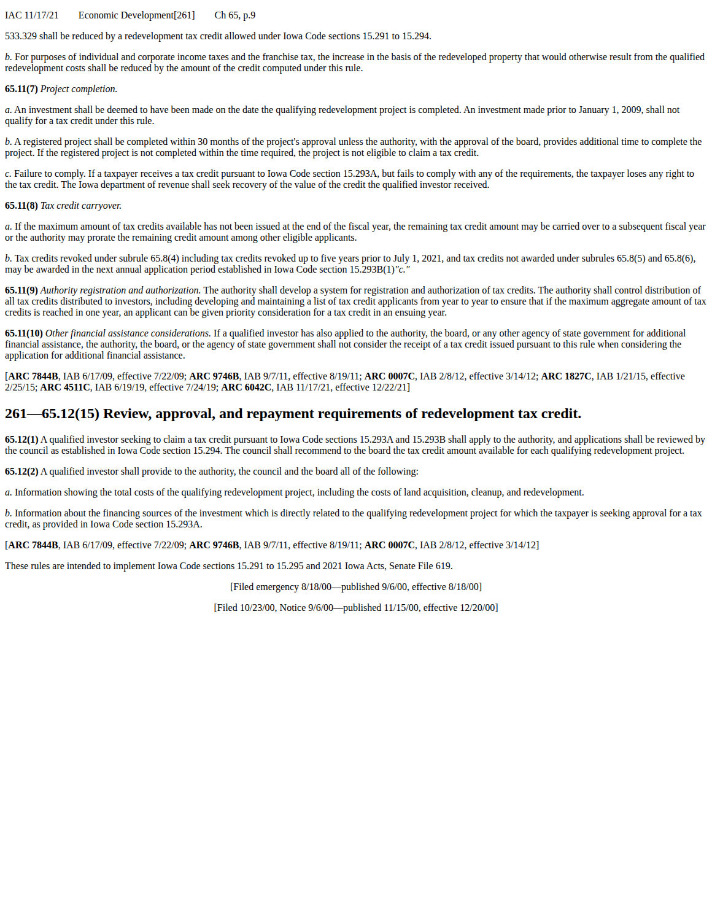IAC 11/17/21 Economic Development[261] Ch 65, p.9
533.329 shall be reduced by a redevelopment tax credit allowed under Iowa Code sections 15.291 to 15.294.
b. For purposes of individual and corporate income taxes and the franchise tax, the increase in the basis of the redeveloped property that would otherwise result from the qualified redevelopment costs shall be reduced by the amount of the credit computed under this rule.
65.11(7) Project completion.
a. An investment shall be deemed to have been made on the date the qualifying redevelopment project is completed. An investment made prior to January 1, 2009, shall not qualify for a tax credit under this rule.
b. A registered project shall be completed within 30 months of the project's approval unless the authority, with the approval of the board, provides additional time to complete the project. If the registered project is not completed within the time required, the project is not eligible to claim a tax credit.
c. Failure to comply. If a taxpayer receives a tax credit pursuant to Iowa Code section 15.293A, but fails to comply with any of the requirements, the taxpayer loses any right to the tax credit. The Iowa department of revenue shall seek recovery of the value of the credit the qualified investor received.
65.11(8) Tax credit carryover.
a. If the maximum amount of tax credits available has not been issued at the end of the fiscal year, the remaining tax credit amount may be carried over to a subsequent fiscal year or the authority may prorate the remaining credit amount among other eligible applicants.
b. Tax credits revoked under subrule 65.8(4) including tax credits revoked up to five years prior to July 1, 2021, and tax credits not awarded under subrules 65.8(5) and 65.8(6), may be awarded in the next annual application period established in Iowa Code section 15.293B(1)"c."
65.11(9) Authority registration and authorization. The authority shall develop a system for registration and authorization of tax credits. The authority shall control distribution of all tax credits distributed to investors, including developing and maintaining a list of tax credit applicants from year to year to ensure that if the maximum aggregate amount of tax credits is reached in one year, an applicant can be given priority consideration for a tax credit in an ensuing year.
65.11(10) Other financial assistance considerations. If a qualified investor has also applied to the authority, the board, or any other agency of state government for additional financial assistance, the authority, the board, or the agency of state government shall not consider the receipt of a tax credit issued pursuant to this rule when considering the application for additional financial assistance.
[ARC 7844B, IAB 6/17/09, effective 7/22/09; ARC 9746B, IAB 9/7/11, effective 8/19/11; ARC 0007C, IAB 2/8/12, effective 3/14/12; ARC 1827C, IAB 1/21/15, effective 2/25/15; ARC 4511C, IAB 6/19/19, effective 7/24/19; ARC 6042C, IAB 11/17/21, effective 12/22/21]
261—65.12(15) Review, approval, and repayment requirements of redevelopment tax credit.
65.12(1) A qualified investor seeking to claim a tax credit pursuant to Iowa Code sections 15.293A and 15.293B shall apply to the authority, and applications shall be reviewed by the council as established in Iowa Code section 15.294. The council shall recommend to the board the tax credit amount available for each qualifying redevelopment project.
65.12(2) A qualified investor shall provide to the authority, the council and the board all of the following:
a. Information showing the total costs of the qualifying redevelopment project, including the costs of land acquisition, cleanup, and redevelopment.
b. Information about the financing sources of the investment which is directly related to the qualifying redevelopment project for which the taxpayer is seeking approval for a tax credit, as provided in Iowa Code section 15.293A.
[ARC 7844B, IAB 6/17/09, effective 7/22/09; ARC 9746B, IAB 9/7/11, effective 8/19/11; ARC 0007C, IAB 2/8/12, effective 3/14/12]
These rules are intended to implement Iowa Code sections 15.291 to 15.295 and 2021 Iowa Acts, Senate File 619.
[Filed emergency 8/18/00—published 9/6/00, effective 8/18/00]
[Filed 10/23/00, Notice 9/6/00—published 11/15/00, effective 12/20/00]